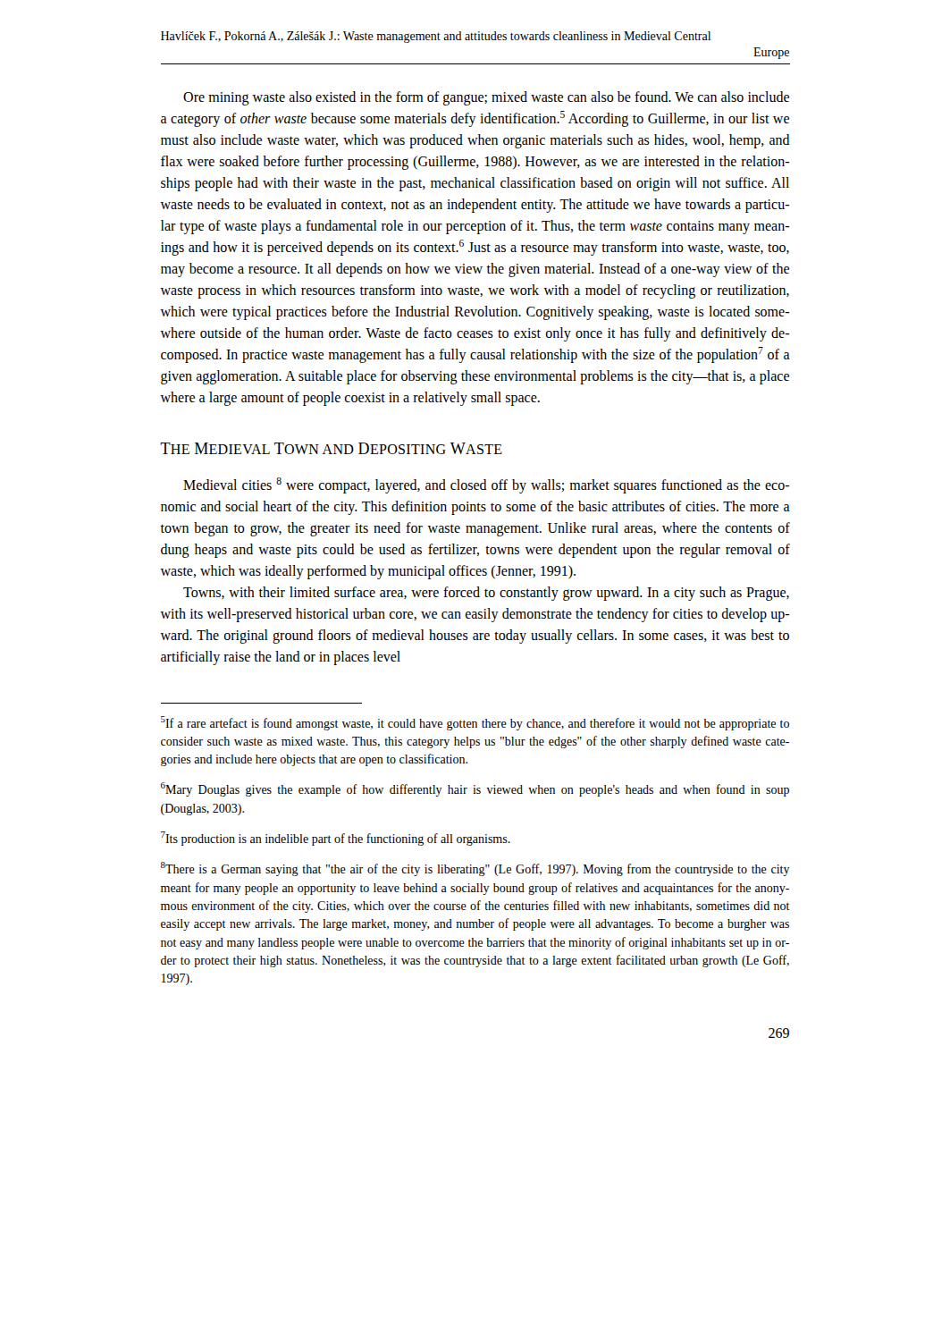Havlíček F., Pokorná A., Zálešák J.: Waste management and attitudes towards cleanliness in Medieval Central Europe
Ore mining waste also existed in the form of gangue; mixed waste can also be found. We can also include a category of other waste because some materials defy identification.5 According to Guillerme, in our list we must also include waste water, which was produced when organic materials such as hides, wool, hemp, and flax were soaked before further processing (Guillerme, 1988). However, as we are interested in the relationships people had with their waste in the past, mechanical classification based on origin will not suffice. All waste needs to be evaluated in context, not as an independent entity. The attitude we have towards a particular type of waste plays a fundamental role in our perception of it. Thus, the term waste contains many meanings and how it is perceived depends on its context.6 Just as a resource may transform into waste, waste, too, may become a resource. It all depends on how we view the given material. Instead of a one-way view of the waste process in which resources transform into waste, we work with a model of recycling or reutilization, which were typical practices before the Industrial Revolution. Cognitively speaking, waste is located somewhere outside of the human order. Waste de facto ceases to exist only once it has fully and definitively decomposed. In practice waste management has a fully causal relationship with the size of the population7 of a given agglomeration. A suitable place for observing these environmental problems is the city—that is, a place where a large amount of people coexist in a relatively small space.
The Medieval Town and Depositing Waste
Medieval cities 8 were compact, layered, and closed off by walls; market squares functioned as the economic and social heart of the city. This definition points to some of the basic attributes of cities. The more a town began to grow, the greater its need for waste management. Unlike rural areas, where the contents of dung heaps and waste pits could be used as fertilizer, towns were dependent upon the regular removal of waste, which was ideally performed by municipal offices (Jenner, 1991).
Towns, with their limited surface area, were forced to constantly grow upward. In a city such as Prague, with its well-preserved historical urban core, we can easily demonstrate the tendency for cities to develop upward. The original ground floors of medieval houses are today usually cellars. In some cases, it was best to artificially raise the land or in places level
5If a rare artefact is found amongst waste, it could have gotten there by chance, and therefore it would not be appropriate to consider such waste as mixed waste. Thus, this category helps us "blur the edges" of the other sharply defined waste categories and include here objects that are open to classification.
6Mary Douglas gives the example of how differently hair is viewed when on people's heads and when found in soup (Douglas, 2003).
7Its production is an indelible part of the functioning of all organisms.
8There is a German saying that "the air of the city is liberating" (Le Goff, 1997). Moving from the countryside to the city meant for many people an opportunity to leave behind a socially bound group of relatives and acquaintances for the anonymous environment of the city. Cities, which over the course of the centuries filled with new inhabitants, sometimes did not easily accept new arrivals. The large market, money, and number of people were all advantages. To become a burgher was not easy and many landless people were unable to overcome the barriers that the minority of original inhabitants set up in order to protect their high status. Nonetheless, it was the countryside that to a large extent facilitated urban growth (Le Goff, 1997).
269